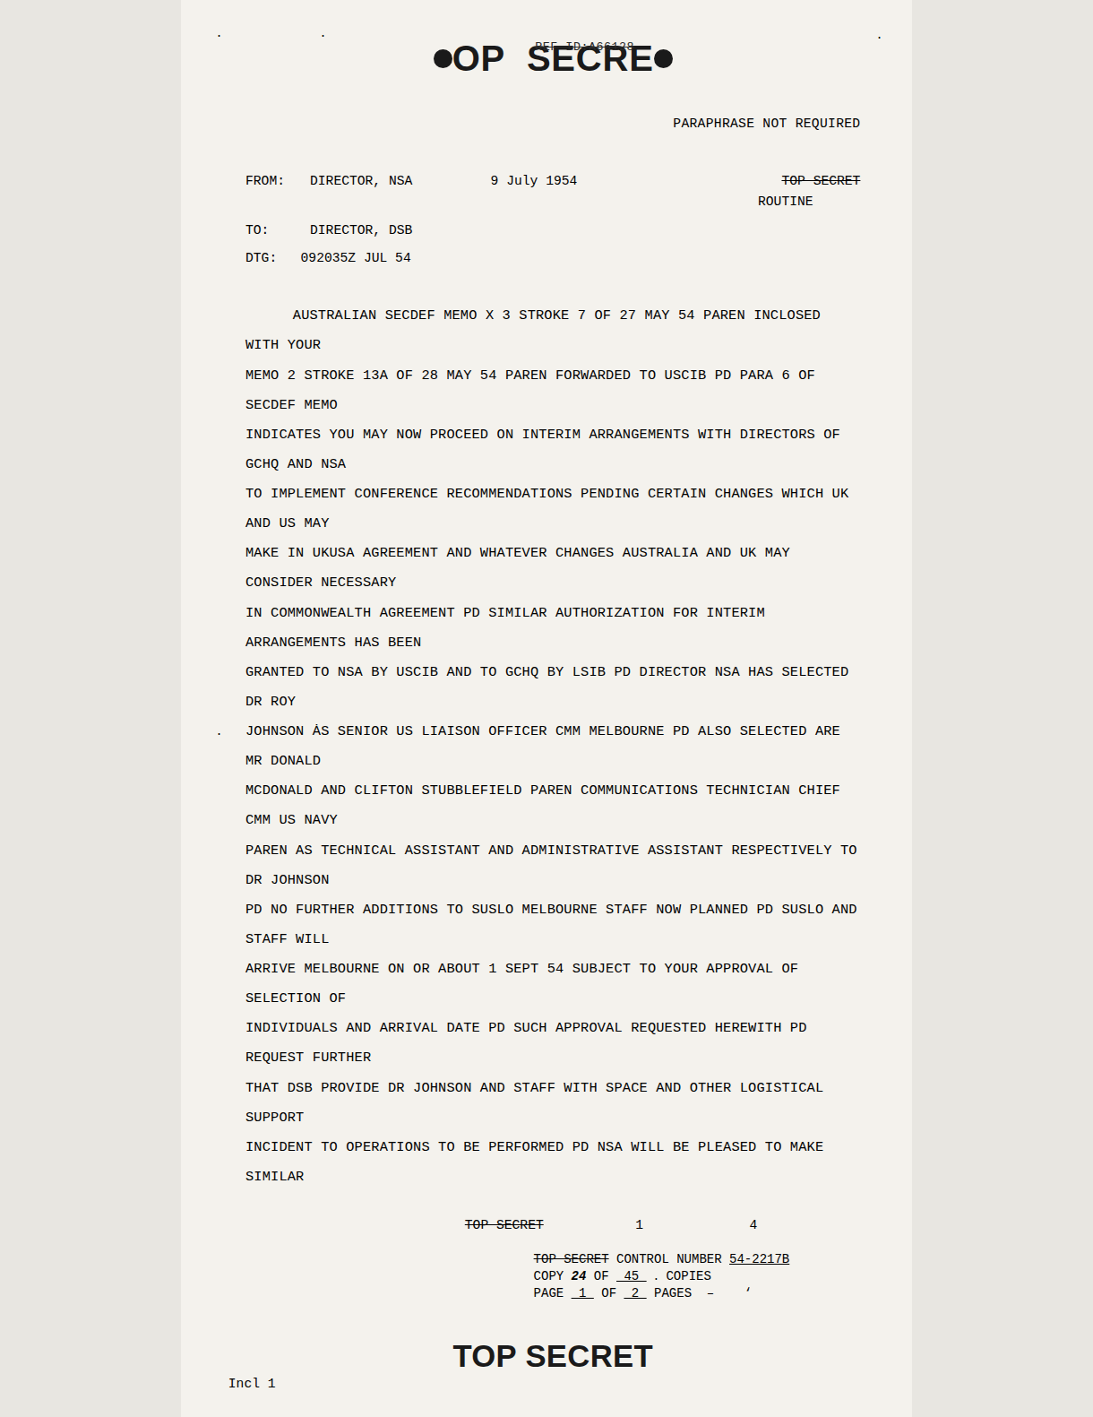․ ․
․
OP SECRE REF ID:A66128
PARAPHRASE NOT REQUIRED
FROM: DIRECTOR, NSA 9 July 1954 TOP SECRET
ROUTINE
TO: DIRECTOR, DSB
DTG: 092035Z JUL 54
AUSTRALIAN SECDEF MEMO X 3 STROKE 7 OF 27 MAY 54 PAREN INCLOSED WITH YOUR
MEMO 2 STROKE 13A OF 28 MAY 54 PAREN FORWARDED TO USCIB PD PARA 6 OF SECDEF MEMO INDICATES YOU MAY NOW PROCEED ON INTERIM ARRANGEMENTS WITH DIRECTORS OF GCHQ AND NSA TO IMPLEMENT CONFERENCE RECOMMENDATIONS PENDING CERTAIN CHANGES WHICH UK AND US MAY MAKE IN UKUSA AGREEMENT AND WHATEVER CHANGES AUSTRALIA AND UK MAY CONSIDER NECESSARY IN COMMONWEALTH AGREEMENT PD SIMILAR AUTHORIZATION FOR INTERIM ARRANGEMENTS HAS BEEN GRANTED TO NSA BY USCIB AND TO GCHQ BY LSIB PD DIRECTOR NSA HAS SELECTED DR ROY ․JOHNSON ȦS SENIOR US LIAISON OFFICER CMM MELBOURNE PD ALSO SELECTED ARE MR DONALD MCDONALD AND CLIFTON STUBBLEFIELD PAREN COMMUNICATIONS TECHNICIAN CHIEF CMM US NAVY PAREN AS TECHNICAL ASSISTANT AND ADMINISTRATIVE ASSISTANT RESPECTIVELY TO DR JOHNSON PD NO FURTHER ADDITIONS TO SUSLO MELBOURNE STAFF NOW PLANNED PD SUSLO AND STAFF WILL ARRIVE MELBOURNE ON OR ABOUT 1 SEPT 54 SUBJECT TO YOUR APPROVAL OF SELECTION OF INDIVIDUALS AND ARRIVAL DATE PD SUCH APPROVAL REQUESTED HEREWITH PD REQUEST FURTHER THAT DSB PROVIDE DR JOHNSON AND STAFF WITH SPACE AND OTHER LOGISTICAL SUPPORT INCIDENT TO OPERATIONS TO BE PERFORMED PD NSA WILL BE PLEASED TO MAKE SIMILAR
TOP SECRET 1 4
TOP SECRET CONTROL NUMBER 54-2217B
COPY 24 OF 45 ․ COPIES
PAGE 1 OF 2 PAGES – ‘
TOP SECRET
Incl 1